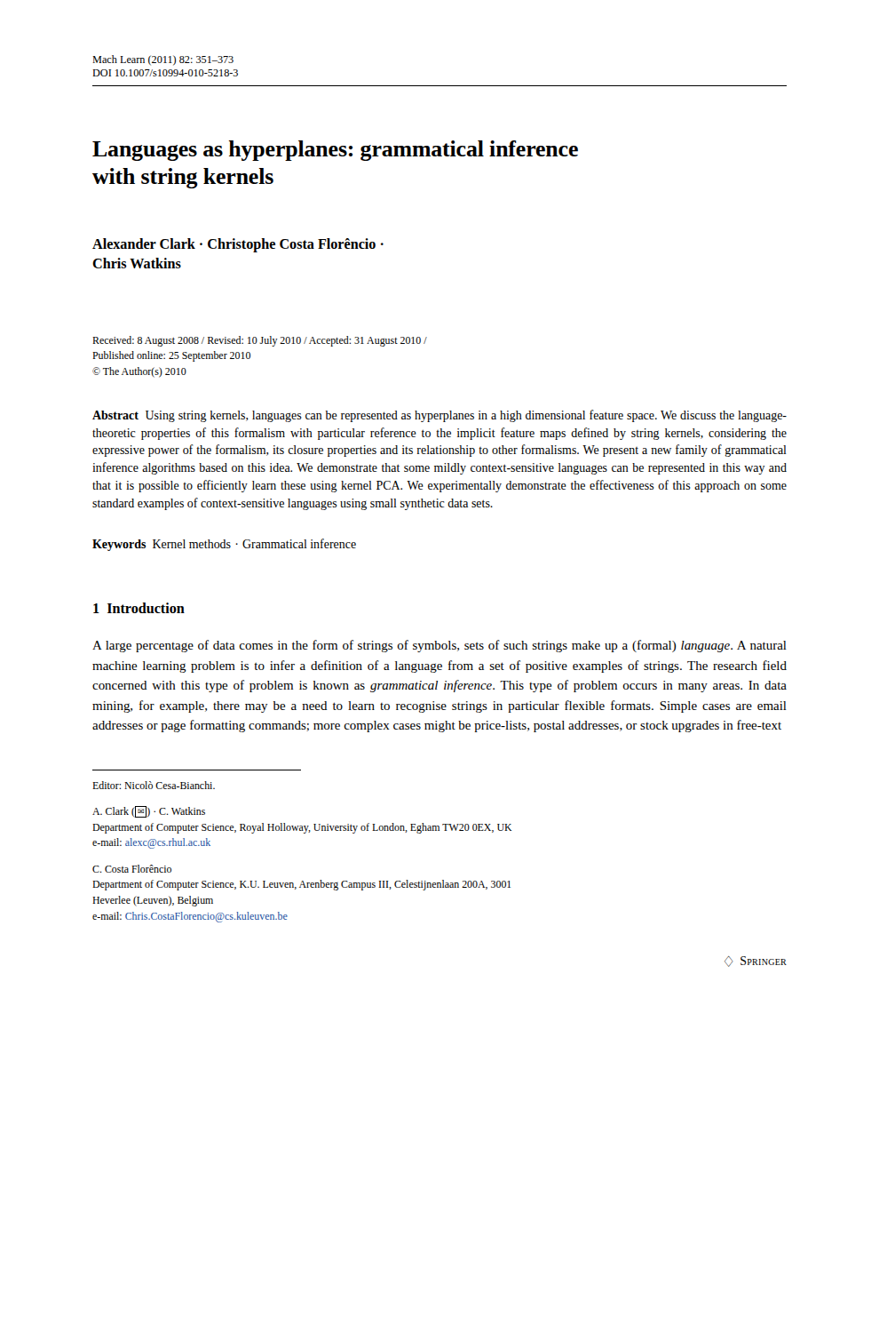Mach Learn (2011) 82: 351–373 DOI 10.1007/s10994-010-5218-3
Languages as hyperplanes: grammatical inference
with string kernels
Alexander Clark · Christophe Costa Florêncio ·
Chris Watkins
Received: 8 August 2008 / Revised: 10 July 2010 / Accepted: 31 August 2010 / Published online: 25 September 2010 © The Author(s) 2010
Abstract Using string kernels, languages can be represented as hyperplanes in a high dimensional feature space. We discuss the language-theoretic properties of this formalism with particular reference to the implicit feature maps defined by string kernels, considering the expressive power of the formalism, its closure properties and its relationship to other formalisms. We present a new family of grammatical inference algorithms based on this idea. We demonstrate that some mildly context-sensitive languages can be represented in this way and that it is possible to efficiently learn these using kernel PCA. We experimentally demonstrate the effectiveness of this approach on some standard examples of context-sensitive languages using small synthetic data sets.
Keywords Kernel methods·Grammatical inference
1 Introduction
A large percentage of data comes in the form of strings of symbols, sets of such strings make up a (formal) language. A natural machine learning problem is to infer a definition of a language from a set of positive examples of strings. The research field concerned with this type of problem is known as grammatical inference. This type of problem occurs in many areas. In data mining, for example, there may be a need to learn to recognise strings in particular flexible formats. Simple cases are email addresses or page formatting commands; more complex cases might be price-lists, postal addresses, or stock upgrades in free-text
Editor: Nicolò Cesa-Bianchi.
A. Clark (✉) · C. Watkins
Department of Computer Science, Royal Holloway, University of London, Egham TW20 0EX, UK
e-mail: alexc@cs.rhul.ac.uk
C. Costa Florêncio
Department of Computer Science, K.U. Leuven, Arenberg Campus III, Celestijnenlaan 200A, 3001
Heverlee (Leuven), Belgium
e-mail: Chris.CostaFlorencio@cs.kuleuven.be
♢Springer